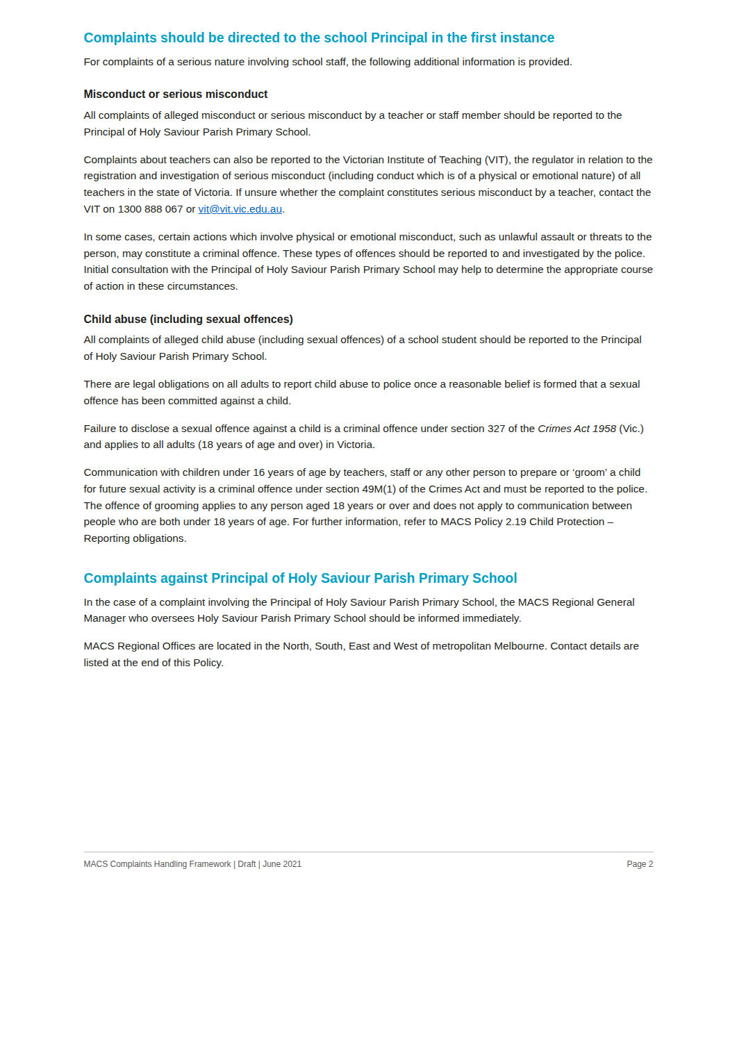Complaints should be directed to the school Principal in the first instance
For complaints of a serious nature involving school staff, the following additional information is provided.
Misconduct or serious misconduct
All complaints of alleged misconduct or serious misconduct by a teacher or staff member should be reported to the Principal of Holy Saviour Parish Primary School.
Complaints about teachers can also be reported to the Victorian Institute of Teaching (VIT), the regulator in relation to the registration and investigation of serious misconduct (including conduct which is of a physical or emotional nature) of all teachers in the state of Victoria. If unsure whether the complaint constitutes serious misconduct by a teacher, contact the VIT on 1300 888 067 or vit@vit.vic.edu.au.
In some cases, certain actions which involve physical or emotional misconduct, such as unlawful assault or threats to the person, may constitute a criminal offence. These types of offences should be reported to and investigated by the police. Initial consultation with the Principal of Holy Saviour Parish Primary School may help to determine the appropriate course of action in these circumstances.
Child abuse (including sexual offences)
All complaints of alleged child abuse (including sexual offences) of a school student should be reported to the Principal of Holy Saviour Parish Primary School.
There are legal obligations on all adults to report child abuse to police once a reasonable belief is formed that a sexual offence has been committed against a child.
Failure to disclose a sexual offence against a child is a criminal offence under section 327 of the Crimes Act 1958 (Vic.) and applies to all adults (18 years of age and over) in Victoria.
Communication with children under 16 years of age by teachers, staff or any other person to prepare or ‘groom’ a child for future sexual activity is a criminal offence under section 49M(1) of the Crimes Act and must be reported to the police. The offence of grooming applies to any person aged 18 years or over and does not apply to communication between people who are both under 18 years of age. For further information, refer to MACS Policy 2.19 Child Protection – Reporting obligations.
Complaints against Principal of Holy Saviour Parish Primary School
In the case of a complaint involving the Principal of Holy Saviour Parish Primary School, the MACS Regional General Manager who oversees Holy Saviour Parish Primary School should be informed immediately.
MACS Regional Offices are located in the North, South, East and West of metropolitan Melbourne. Contact details are listed at the end of this Policy.
MACS Complaints Handling Framework | Draft | June 2021 Page 2